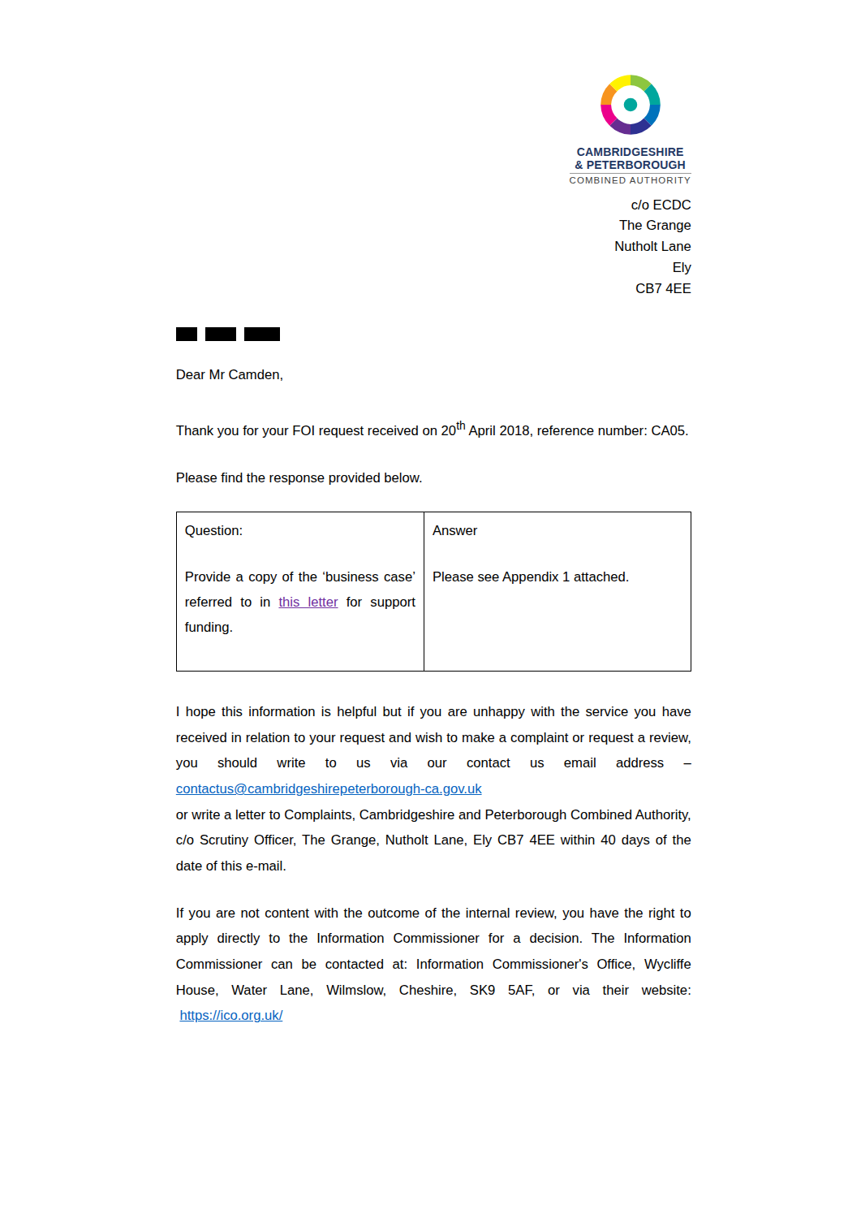CAMBRIDGESHIRE
& PETERBOROUGH
COMBINED AUTHORITY
c/o ECDC
The Grange
Nutholt Lane
Ely
CB7 4EE
Dear Mr Camden,
Thank you for your FOI request received on 20th April 2018, reference number: CA05.
Please find the response provided below.
| Question: Provide a copy of the ‘business case’ referred to in this letter for support funding. | Answer Please see Appendix 1 attached. |
I hope this information is helpful but if you are unhappy with the service you have received in relation to your request and wish to make a complaint or request a review, you should write to us via our contact us email address – contactus@cambridgeshirepeterborough-ca.gov.uk
or write a letter to Complaints, Cambridgeshire and Peterborough Combined Authority, c/o Scrutiny Officer, The Grange, Nutholt Lane, Ely CB7 4EE within 40 days of the date of this e-mail.
If you are not content with the outcome of the internal review, you have the right to apply directly to the Information Commissioner for a decision. The Information Commissioner can be contacted at: Information Commissioner's Office, Wycliffe House, Water Lane, Wilmslow, Cheshire, SK9 5AF, or via their website: https://ico.org.uk/